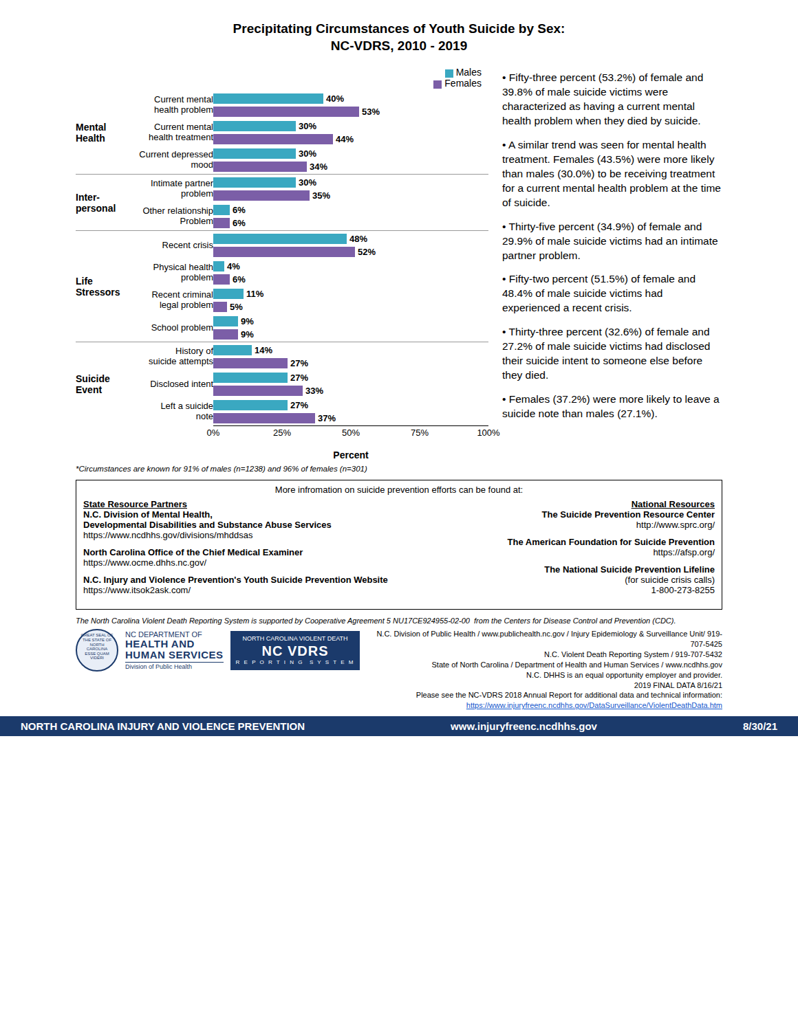Precipitating Circumstances of Youth Suicide by Sex:
NC-VDRS, 2010 - 2019
Males
Females
| Mental Health | Current mental health problem | 40% 53% |
| Current mental health treatment | 30% 44% |
| Current depressed mood | 30% 34% |
| Inter- personal | Intimate partner problem | 30% 35% |
| Other relationship Problem | 6% 6% |
| Life Stressors | Recent crisis | 48% 52% |
| Physical health problem | 4% 6% |
| Recent criminal legal problem | 11% 5% |
| School problem | 9% 9% |
| Suicide Event | History of suicide attempts | 14% 27% |
| Disclosed intent | 27% 33% |
| Left a suicide note | 27% 37% |
0% 25% 50% 75% 100%
Percent
• Fifty-three percent (53.2%) of female and 39.8% of male suicide victims were characterized as having a current mental health problem when they died by suicide.
• A similar trend was seen for mental health treatment. Females (43.5%) were more likely than males (30.0%) to be receiving treatment for a current mental health problem at the time of suicide.
• Thirty-five percent (34.9%) of female and 29.9% of male suicide victims had an intimate partner problem.
• Fifty-two percent (51.5%) of female and 48.4% of male suicide victims had experienced a recent crisis.
• Thirty-three percent (32.6%) of female and 27.2% of male suicide victims had disclosed their suicide intent to someone else before they died.
• Females (37.2%) were more likely to leave a suicide note than males (27.1%).
*Circumstances are known for 91% of males (n=1238) and 96% of females (n=301)
More infromation on suicide prevention efforts can be found at:
State Resource Partners
N.C. Division of Mental Health,
Developmental Disabilities and Substance Abuse Services
https://www.ncdhhs.gov/divisions/mhddsas
North Carolina Office of the Chief Medical Examiner
https://www.ocme.dhhs.nc.gov/
N.C. Injury and Violence Prevention's Youth Suicide Prevention Website
https://www.itsok2ask.com/
National Resources
The Suicide Prevention Resource Center
http://www.sprc.org/
The American Foundation for Suicide Prevention
https://afsp.org/
The National Suicide Prevention Lifeline
(for suicide crisis calls)
1-800-273-8255
The North Carolina Violent Death Reporting System is supported by Cooperative Agreement 5 NU17CE924955-02-00 from the Centers for Disease Control and Prevention (CDC).
GREAT SEAL OF THE STATE OF NORTH CAROLINA
ESSE QUAM VIDERI
NC DEPARTMENT OF
HEALTH AND
HUMAN SERVICES
Division of Public Health
NORTH CAROLINA VIOLENT DEATH
NC VDRS
R E P O R T I N G S Y S T E M
N.C. Division of Public Health / www.publichealth.nc.gov / Injury Epidemiology & Surveillance Unit/ 919-707-5425
N.C. Violent Death Reporting System / 919-707-5432
State of North Carolina / Department of Health and Human Services / www.ncdhhs.gov
N.C. DHHS is an equal opportunity employer and provider.
2019 FINAL DATA 8/16/21
Please see the NC-VDRS 2018 Annual Report for additional data and technical information:
https://www.injuryfreenc.ncdhhs.gov/DataSurveillance/ViolentDeathData.htm
NORTH CAROLINA INJURY AND VIOLENCE PREVENTION www.injuryfreenc.ncdhhs.gov 8/30/21